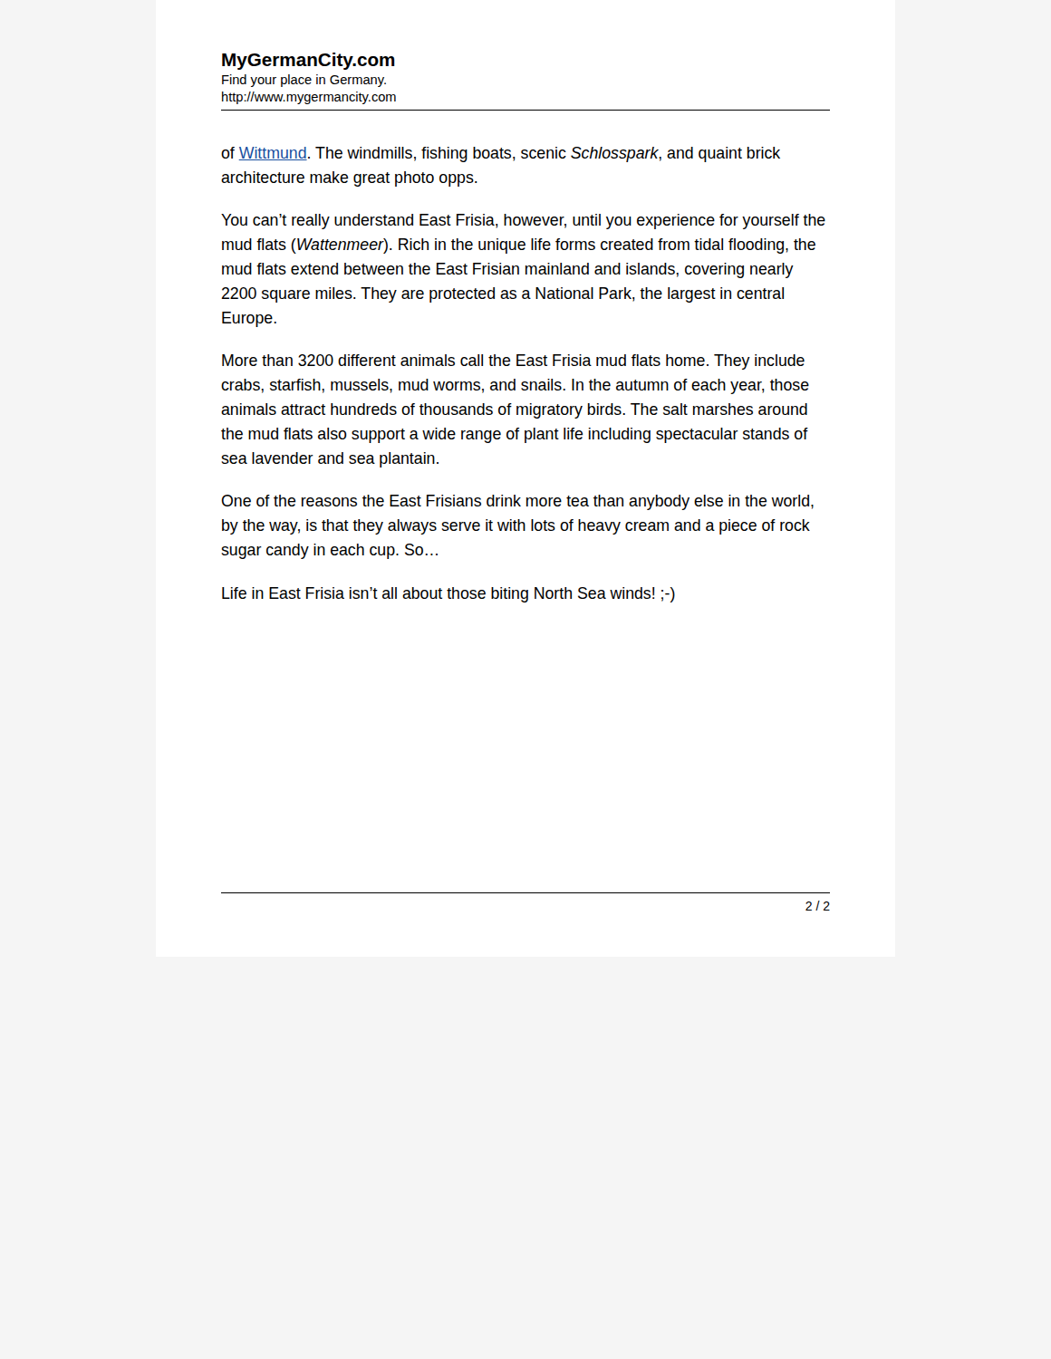MyGermanCity.com
Find your place in Germany.
http://www.mygermancity.com
of Wittmund. The windmills, fishing boats, scenic Schlosspark, and quaint brick architecture make great photo opps.
You can’t really understand East Frisia, however, until you experience for yourself the mud flats (Wattenmeer). Rich in the unique life forms created from tidal flooding, the mud flats extend between the East Frisian mainland and islands, covering nearly 2200 square miles. They are protected as a National Park, the largest in central Europe.
More than 3200 different animals call the East Frisia mud flats home. They include crabs, starfish, mussels, mud worms, and snails. In the autumn of each year, those animals attract hundreds of thousands of migratory birds. The salt marshes around the mud flats also support a wide range of plant life including spectacular stands of sea lavender and sea plantain.
One of the reasons the East Frisians drink more tea than anybody else in the world, by the way, is that they always serve it with lots of heavy cream and a piece of rock sugar candy in each cup. So…
Life in East Frisia isn’t all about those biting North Sea winds! ;-)
2 / 2